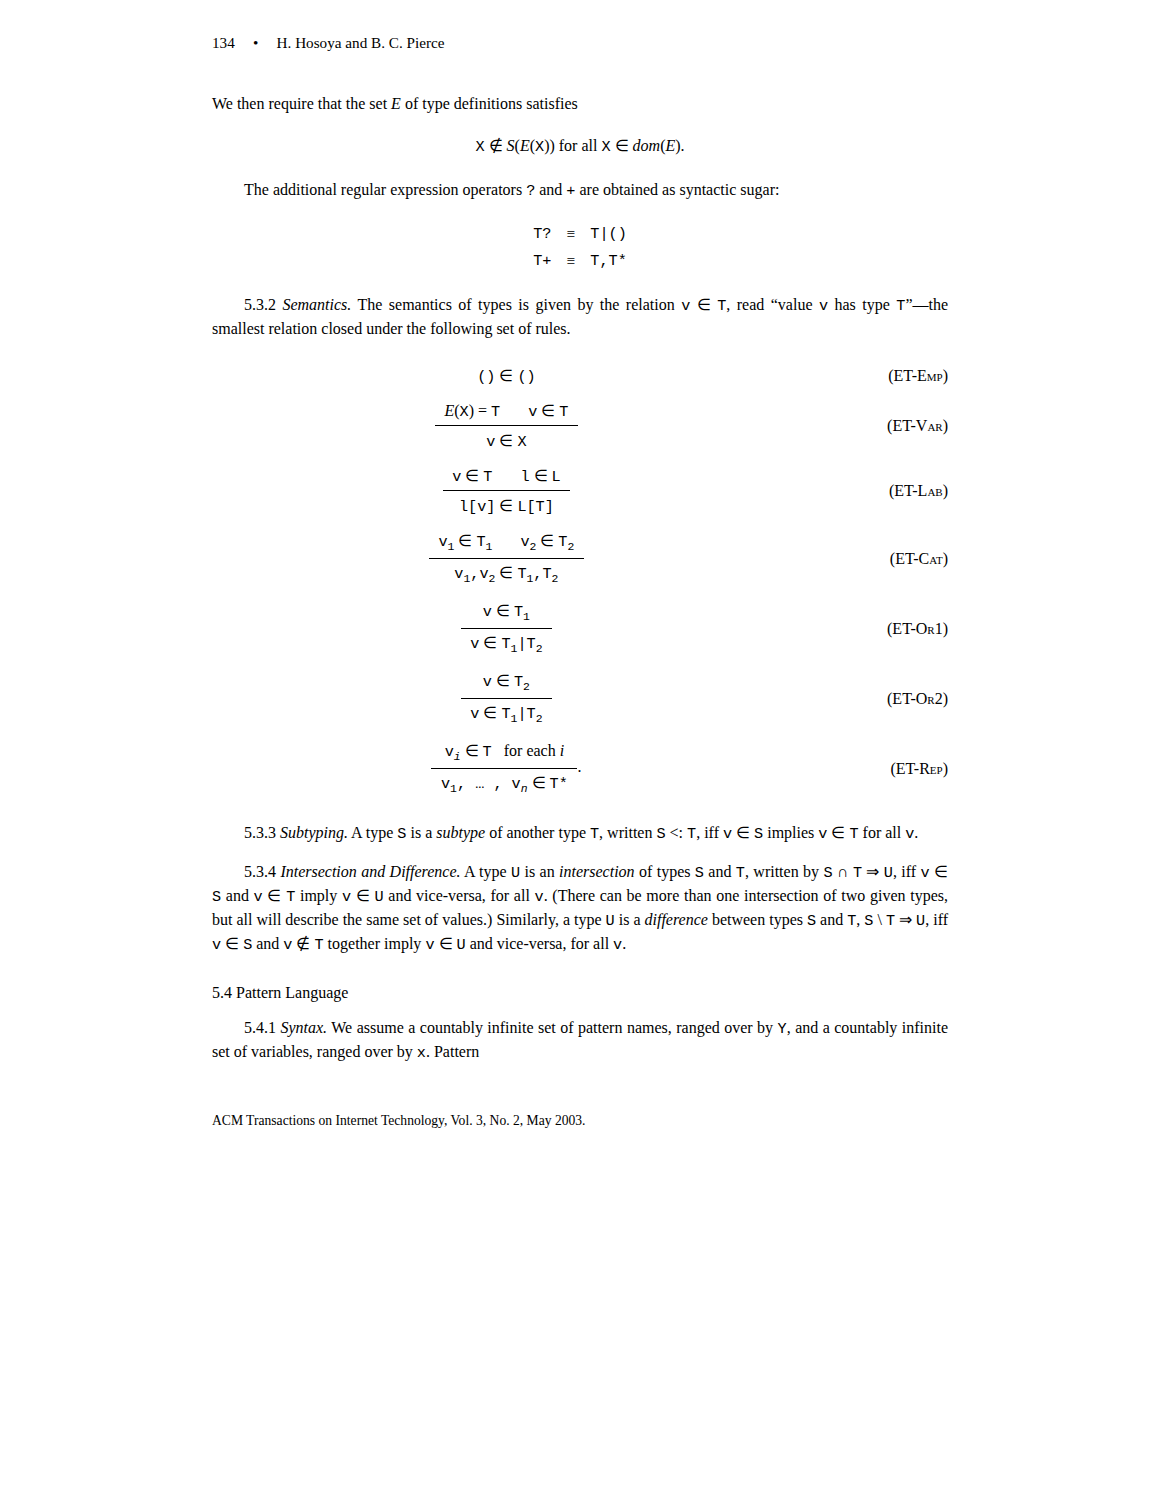134•H. Hosoya and B. C. Pierce
We then require that the set E of type definitions satisfies
X ∉ S(E(X)) for all X ∈ dom(E).
The additional regular expression operators ? and + are obtained as syntactic sugar:
| T? | ≡ | T/() |
| T+ | ≡ | T,T* |
5.3.2 Semantics. The semantics of types is given by the relation v ∈ T, read “value v has type T”—the smallest relation closed under the following set of rules.
| () ∈ () | ( ET-Emp ) |
| E ( X ) = T v ∈ T v ∈ X | ( ET-Var ) |
| v ∈ T l ∈ L l[v] ∈ L[T] | ( ET-Lab ) |
| v 1 ∈ T 1 v 2 ∈ T 2 v 1 ,v 2 ∈ T 1 ,T 2 | ( ET-Cat ) |
| v ∈ T 1 v ∈ T 1 /T 2 | ( ET-Or1 ) |
| v ∈ T 2 v ∈ T 1 /T 2 | ( ET-Or2 ) |
| v i ∈ T for each i v 1 , … , v n ∈ T* . | ( ET-Rep ) |
5.3.3 Subtyping. A type S is a subtype of another type T, written S <: T, iff v ∈ S implies v ∈ T for all v.
5.3.4 Intersection and Difference. A type U is an intersection of types S and T, written by S ∩ T ⇒ U, iff v ∈ S and v ∈ T imply v ∈ U and vice-versa, for all v. (There can be more than one intersection of two given types, but all will describe the same set of values.) Similarly, a type U is a difference between types S and T, S \ T ⇒ U, iff v ∈ S and v ∉ T together imply v ∈ U and vice-versa, for all v.
5.4 Pattern Language
5.4.1 Syntax. We assume a countably infinite set of pattern names, ranged over by Y, and a countably infinite set of variables, ranged over by x. Pattern
ACM Transactions on Internet Technology, Vol. 3, No. 2, May 2003.